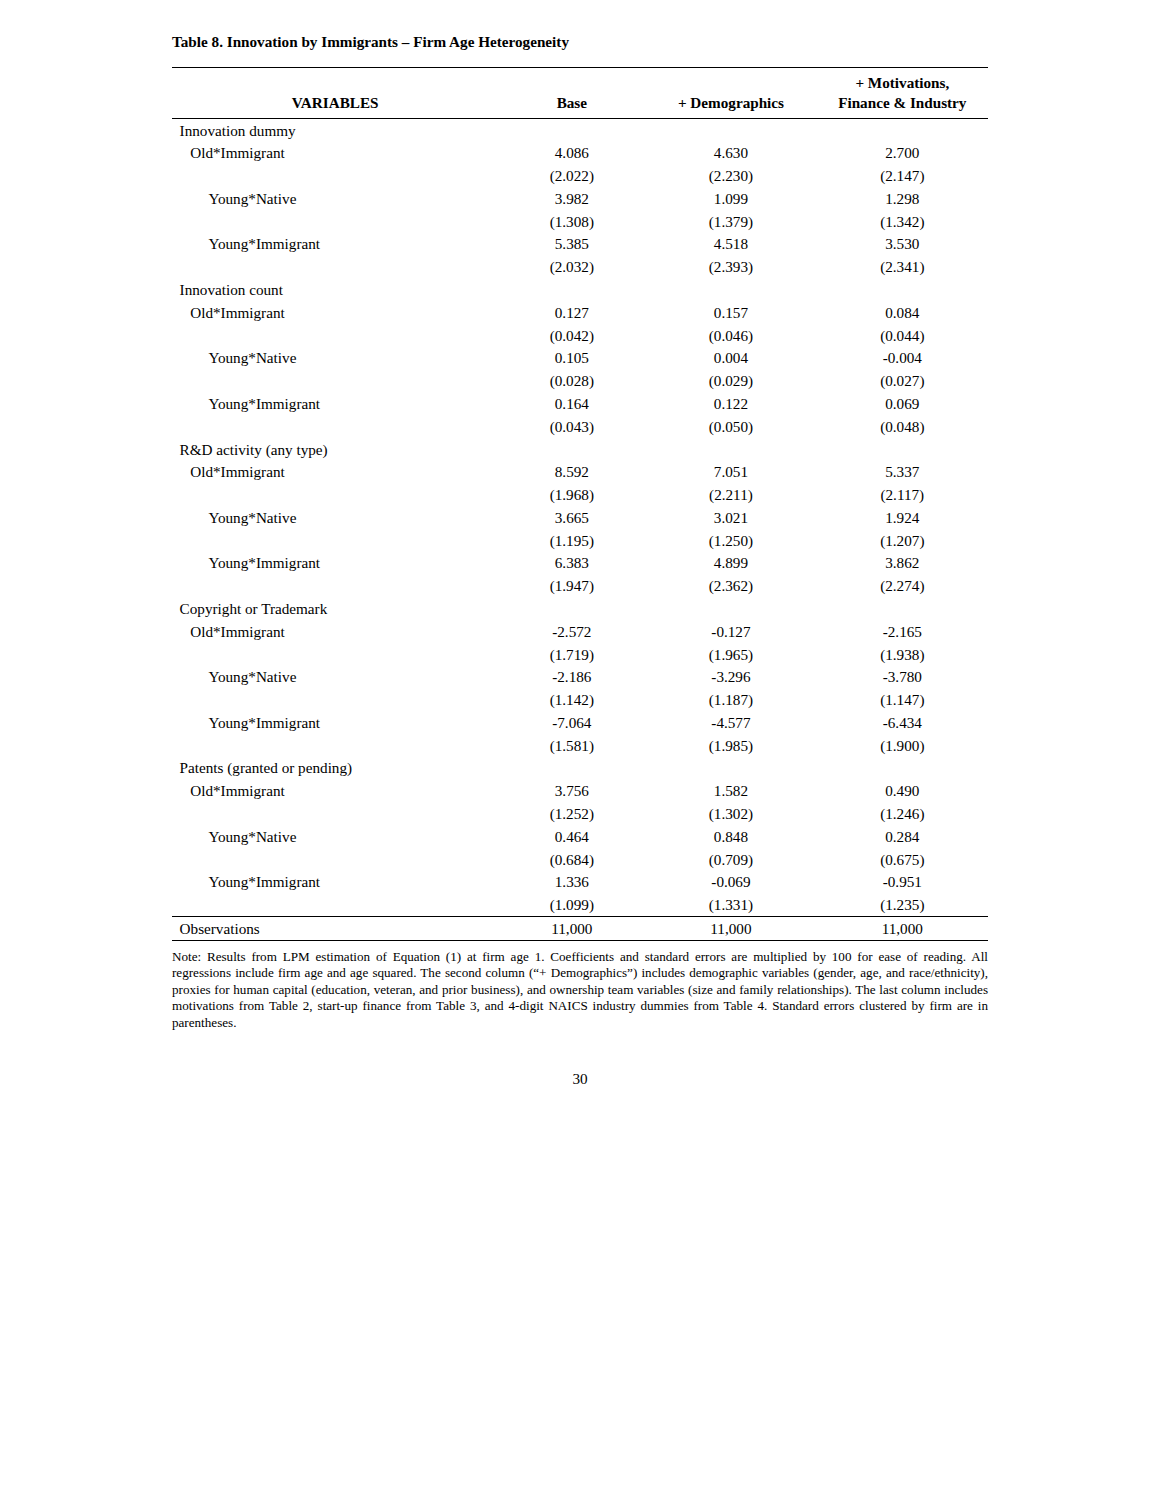Table 8. Innovation by Immigrants – Firm Age Heterogeneity
| VARIABLES | Base | + Demographics | + Motivations, Finance & Industry |
| --- | --- | --- | --- |
| Innovation dummy | | | |
| Old*Immigrant | 4.086 | 4.630 | 2.700 |
| | (2.022) | (2.230) | (2.147) |
| Young*Native | 3.982 | 1.099 | 1.298 |
| | (1.308) | (1.379) | (1.342) |
| Young*Immigrant | 5.385 | 4.518 | 3.530 |
| | (2.032) | (2.393) | (2.341) |
| Innovation count | | | |
| Old*Immigrant | 0.127 | 0.157 | 0.084 |
| | (0.042) | (0.046) | (0.044) |
| Young*Native | 0.105 | 0.004 | -0.004 |
| | (0.028) | (0.029) | (0.027) |
| Young*Immigrant | 0.164 | 0.122 | 0.069 |
| | (0.043) | (0.050) | (0.048) |
| R&D activity (any type) | | | |
| Old*Immigrant | 8.592 | 7.051 | 5.337 |
| | (1.968) | (2.211) | (2.117) |
| Young*Native | 3.665 | 3.021 | 1.924 |
| | (1.195) | (1.250) | (1.207) |
| Young*Immigrant | 6.383 | 4.899 | 3.862 |
| | (1.947) | (2.362) | (2.274) |
| Copyright or Trademark | | | |
| Old*Immigrant | -2.572 | -0.127 | -2.165 |
| | (1.719) | (1.965) | (1.938) |
| Young*Native | -2.186 | -3.296 | -3.780 |
| | (1.142) | (1.187) | (1.147) |
| Young*Immigrant | -7.064 | -4.577 | -6.434 |
| | (1.581) | (1.985) | (1.900) |
| Patents (granted or pending) | | | |
| Old*Immigrant | 3.756 | 1.582 | 0.490 |
| | (1.252) | (1.302) | (1.246) |
| Young*Native | 0.464 | 0.848 | 0.284 |
| | (0.684) | (0.709) | (0.675) |
| Young*Immigrant | 1.336 | -0.069 | -0.951 |
| | (1.099) | (1.331) | (1.235) |
| Observations | 11,000 | 11,000 | 11,000 |
Note: Results from LPM estimation of Equation (1) at firm age 1. Coefficients and standard errors are multiplied by 100 for ease of reading. All regressions include firm age and age squared. The second column (“+ Demographics”) includes demographic variables (gender, age, and race/ethnicity), proxies for human capital (education, veteran, and prior business), and ownership team variables (size and family relationships). The last column includes motivations from Table 2, start-up finance from Table 3, and 4-digit NAICS industry dummies from Table 4. Standard errors clustered by firm are in parentheses.
30